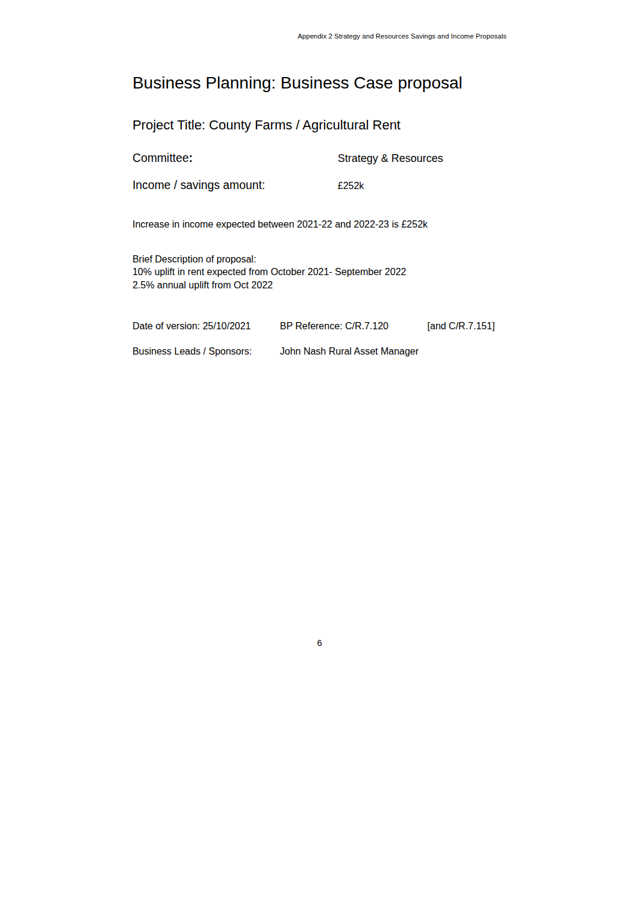Appendix 2 Strategy and Resources Savings and Income Proposals
Business Planning: Business Case proposal
Project Title: County Farms / Agricultural Rent
Committee:
Strategy & Resources
Income / savings amount:
£252k
Increase in income expected between 2021-22 and 2022-23 is £252k
Brief Description of proposal:
10% uplift in rent expected from October 2021- September 2022
2.5% annual uplift from Oct 2022
Date of version: 25/10/2021
BP Reference: C/R.7.120
[and C/R.7.151]
Business Leads / Sponsors:
John Nash Rural Asset Manager
6